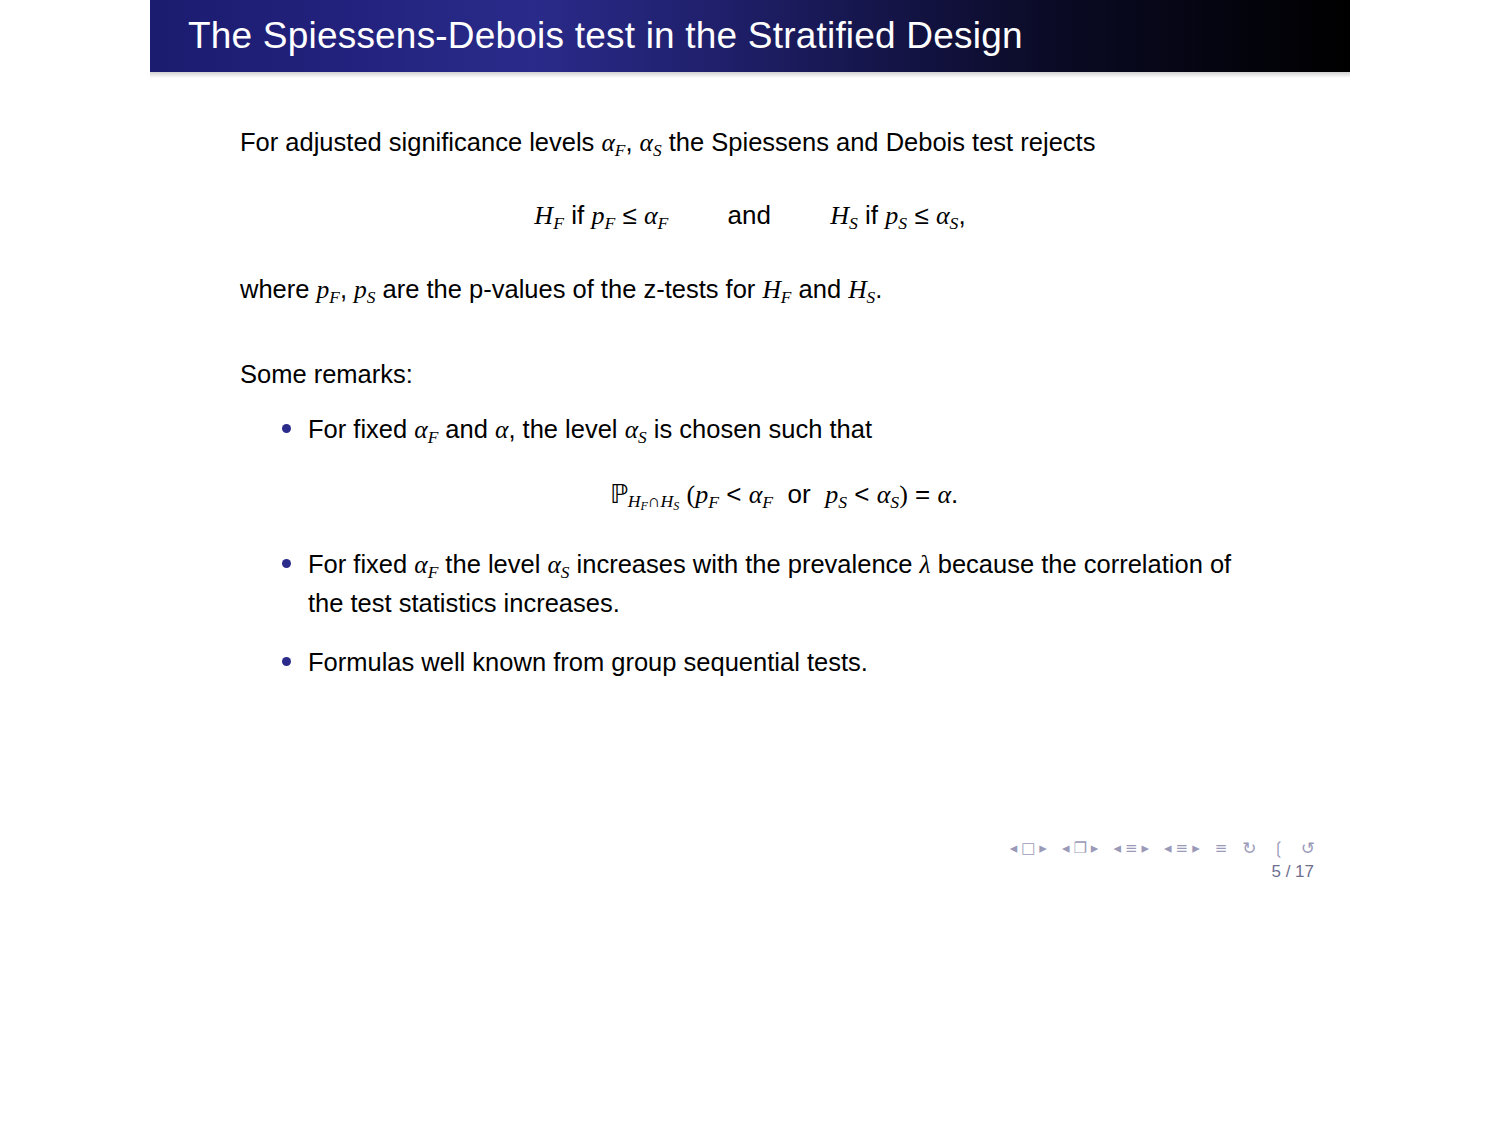The Spiessens-Debois test in the Stratified Design
For adjusted significance levels αF, αS the Spiessens and Debois test rejects
HF if pF ≤ αF and HS if pS ≤ αS,
where pF, pS are the p-values of the z-tests for HF and HS.
Some remarks:
For fixed αF and α, the level αS is chosen such that
ℙHF∩HS (pF < αF or pS < αS) = α.
For fixed αF the level αS increases with the prevalence λ because the correlation of the test statistics increases.
Formulas well known from group sequential tests.
◂□▸ ◂❐▸ ◂≡▸ ◂≡▸ ≡ ↻❲↺
5 / 17